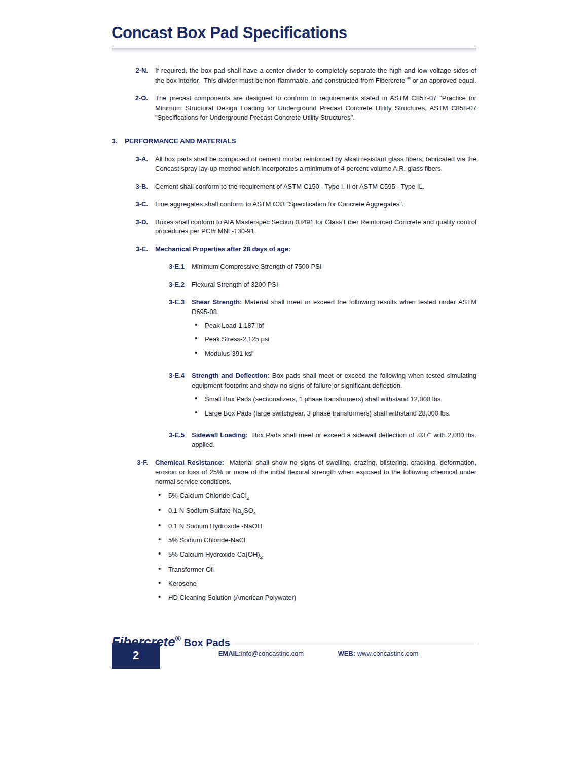Concast Box Pad Specifications
2-N.
If required, the box pad shall have a center divider to completely separate the high and low voltage sides of the box interior. This divider must be non-flammable, and constructed from Fibercrete ® or an approved equal.
2-O.
The precast components are designed to conform to requirements stated in ASTM C857-07 "Practice for Minimum Structural Design Loading for Underground Precast Concrete Utility Structures, ASTM C858-07 "Specifications for Underground Precast Concrete Utility Structures".
3. PERFORMANCE AND MATERIALS
3-A.
All box pads shall be composed of cement mortar reinforced by alkali resistant glass fibers; fabricated via the Concast spray lay-up method which incorporates a minimum of 4 percent volume A.R. glass fibers.
3-B.
Cement shall conform to the requirement of ASTM C150 - Type I, II or ASTM C595 - Type IL.
3-C.
Fine aggregates shall conform to ASTM C33 "Specification for Concrete Aggregates".
3-D.
Boxes shall conform to AIA Masterspec Section 03491 for Glass Fiber Reinforced Concrete and quality control procedures per PCI# MNL-130-91.
3-E.
Mechanical Properties after 28 days of age:
3-E.1
Minimum Compressive Strength of 7500 PSI
3-E.2
Flexural Strength of 3200 PSI
3-E.3
Shear Strength: Material shall meet or exceed the following results when tested under ASTM D695-08.
Peak Load-1,187 lbf
Peak Stress-2,125 psi
Modulus-391 ksi
3-E.4
Strength and Deflection: Box pads shall meet or exceed the following when tested simulating equipment footprint and show no signs of failure or significant deflection.
Small Box Pads (sectionalizers, 1 phase transformers) shall withstand 12,000 lbs.
Large Box Pads (large switchgear, 3 phase transformers) shall withstand 28,000 lbs.
3-E.5
Sidewall Loading: Box Pads shall meet or exceed a sidewall deflection of .037" with 2,000 lbs. applied.
3-F.
Chemical Resistance: Material shall show no signs of swelling, crazing, blistering, cracking, deformation, erosion or loss of 25% or more of the initial flexural strength when exposed to the following chemical under normal service conditions.
5% Calcium Chloride-CaCl2
0.1 N Sodium Sulfate-Na2SO4
0.1 N Sodium Hydroxide -NaOH
5% Sodium Chloride-NaCl
5% Calcium Hydroxide-Ca(OH)2
Transformer Oil
Kerosene
HD Cleaning Solution (American Polywater)
Fibercrete®Box Pads
2
EMAIL: info@concastinc.com WEB: www.concastinc.com